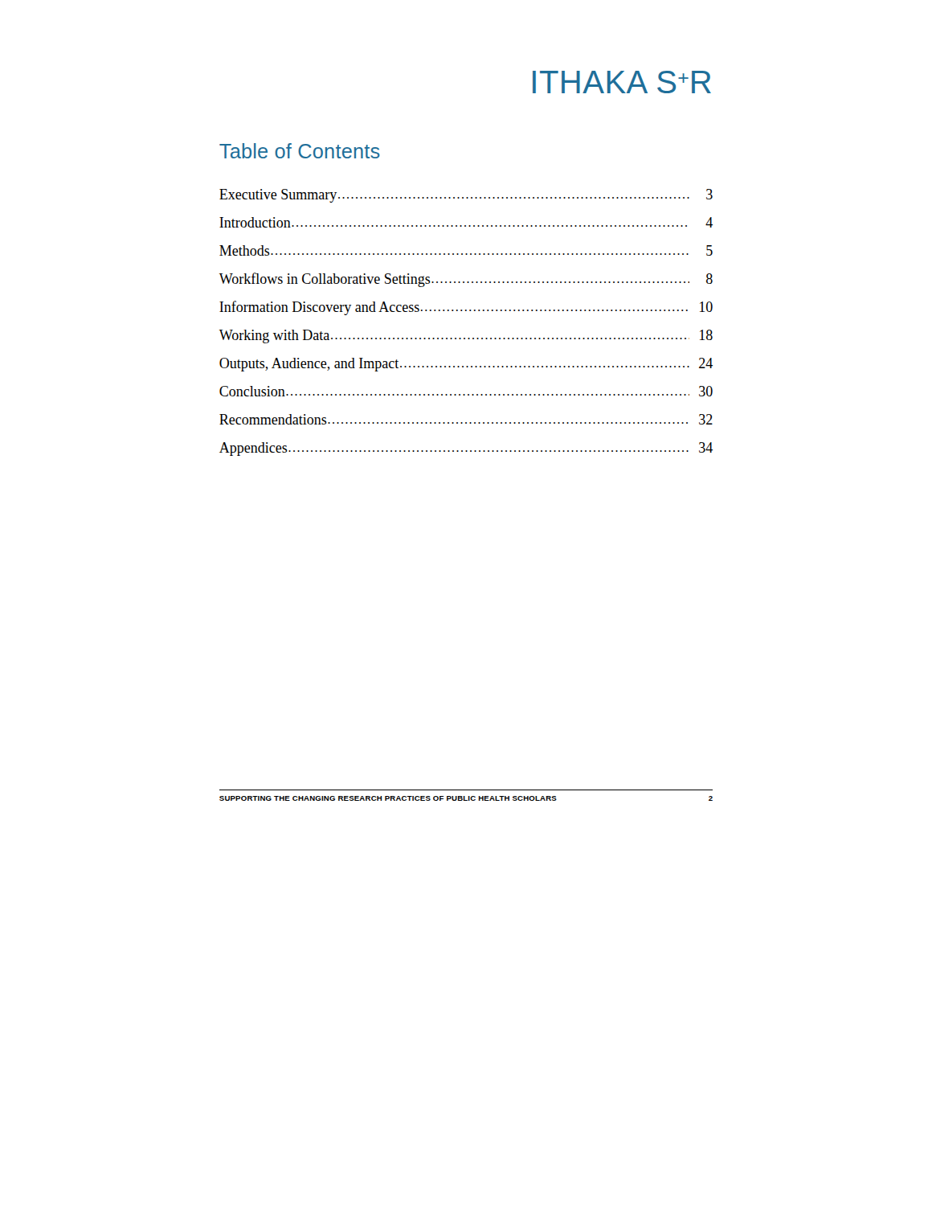ITHAKA S+R
Table of Contents
Executive Summary .................................................................................................. 3
Introduction ......................................................................................................... 4
Methods ............................................................................................................. 5
Workflows in Collaborative Settings ....................................................................... 8
Information Discovery and Access .......................................................................... 10
Working with Data ................................................................................................. 18
Outputs, Audience, and Impact ............................................................................. 24
Conclusion ......................................................................................................... 30
Recommendations ............................................................................................... 32
Appendices ......................................................................................................... 34
SUPPORTING THE CHANGING RESEARCH PRACTICES OF PUBLIC HEALTH SCHOLARS 2